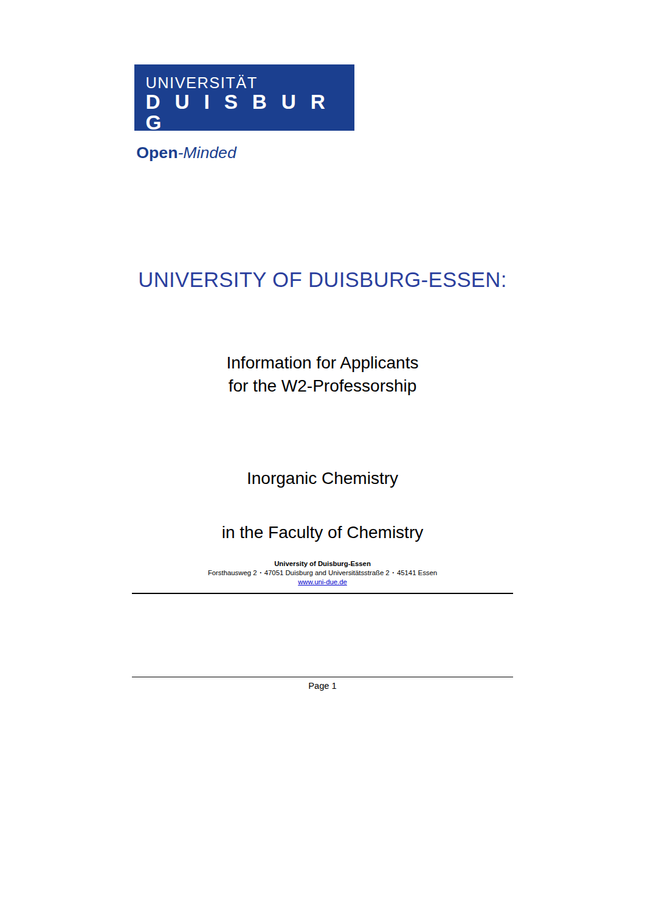UNIVERSITÄT
D U I S B U R G
E S S E N
Open-Minded
UNIVERSITY OF DUISBURG-ESSEN:
Information for Applicants
for the W2-Professorship
Inorganic Chemistry
in the Faculty of Chemistry
University of Duisburg-Essen
Forsthausweg 2 ･ 47051 Duisburg and Universitätsstraße 2 ･ 45141 Essen
www.uni-due.de
Page 1